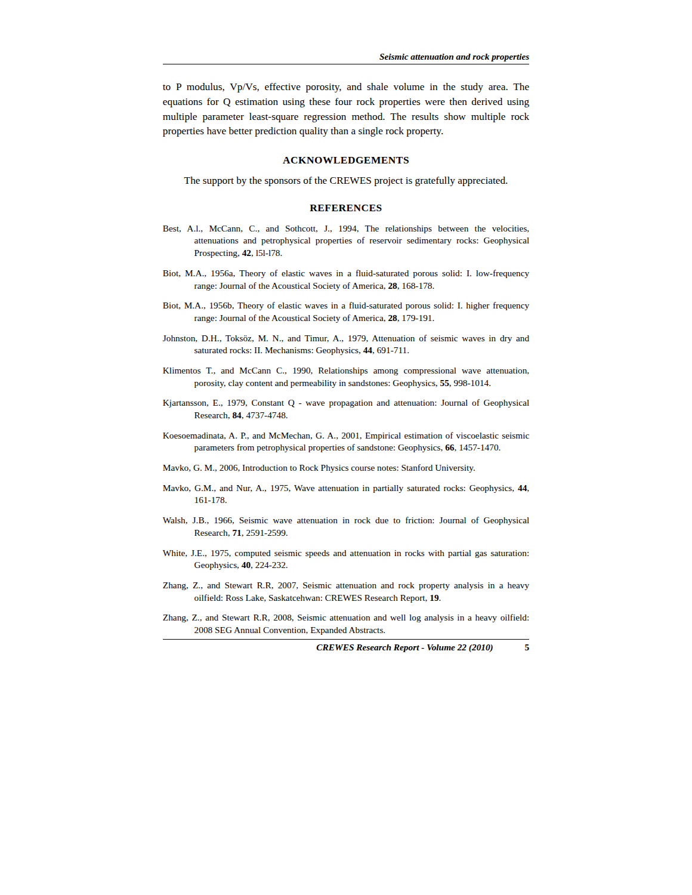Seismic attenuation and rock properties
to P modulus, Vp/Vs, effective porosity, and shale volume in the study area. The equations for Q estimation using these four rock properties were then derived using multiple parameter least-square regression method. The results show multiple rock properties have better prediction quality than a single rock property.
ACKNOWLEDGEMENTS
The support by the sponsors of the CREWES project is gratefully appreciated.
REFERENCES
Best, A.l., McCann, C., and Sothcott, J., 1994, The relationships between the velocities, attenuations and petrophysical properties of reservoir sedimentary rocks: Geophysical Prospecting, 42, l5l-l78.
Biot, M.A., 1956a, Theory of elastic waves in a fluid-saturated porous solid: I. low-frequency range: Journal of the Acoustical Society of America, 28, 168-178.
Biot, M.A., 1956b, Theory of elastic waves in a fluid-saturated porous solid: I. higher frequency range: Journal of the Acoustical Society of America, 28, 179-191.
Johnston, D.H., Toksöz, M. N., and Timur, A., 1979, Attenuation of seismic waves in dry and saturated rocks: II. Mechanisms: Geophysics, 44, 691-711.
Klimentos T., and McCann C., 1990, Relationships among compressional wave attenuation, porosity, clay content and permeability in sandstones: Geophysics, 55, 998-1014.
Kjartansson, E., 1979, Constant Q - wave propagation and attenuation: Journal of Geophysical Research, 84, 4737-4748.
Koesoemadinata, A. P., and McMechan, G. A., 2001, Empirical estimation of viscoelastic seismic parameters from petrophysical properties of sandstone: Geophysics, 66, 1457-1470.
Mavko, G. M., 2006, Introduction to Rock Physics course notes: Stanford University.
Mavko, G.M., and Nur, A., 1975, Wave attenuation in partially saturated rocks: Geophysics, 44, 161-178.
Walsh, J.B., 1966, Seismic wave attenuation in rock due to friction: Journal of Geophysical Research, 71, 2591-2599.
White, J.E., 1975, computed seismic speeds and attenuation in rocks with partial gas saturation: Geophysics, 40, 224-232.
Zhang, Z., and Stewart R.R, 2007, Seismic attenuation and rock property analysis in a heavy oilfield: Ross Lake, Saskatcehwan: CREWES Research Report, 19.
Zhang, Z., and Stewart R.R, 2008, Seismic attenuation and well log analysis in a heavy oilfield: 2008 SEG Annual Convention, Expanded Abstracts.
CREWES Research Report - Volume 22 (2010) 5